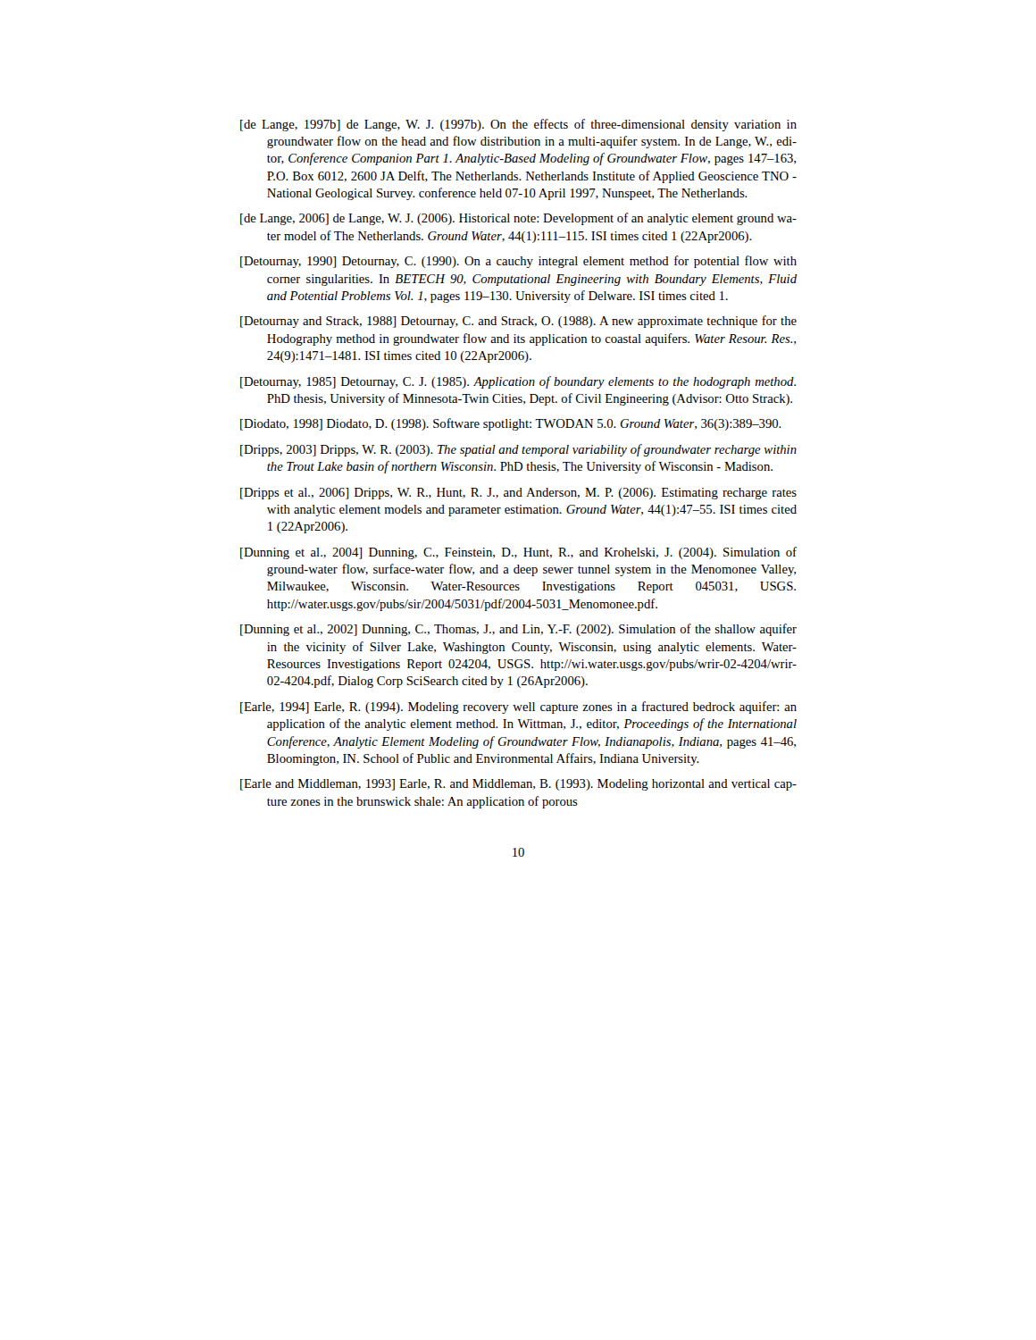[de Lange, 1997b] de Lange, W. J. (1997b). On the effects of three-dimensional density variation in groundwater flow on the head and flow distribution in a multi-aquifer system. In de Lange, W., editor, Conference Companion Part 1. Analytic-Based Modeling of Groundwater Flow, pages 147–163, P.O. Box 6012, 2600 JA Delft, The Netherlands. Netherlands Institute of Applied Geoscience TNO - National Geological Survey. conference held 07-10 April 1997, Nunspeet, The Netherlands.
[de Lange, 2006] de Lange, W. J. (2006). Historical note: Development of an analytic element ground water model of The Netherlands. Ground Water, 44(1):111–115. ISI times cited 1 (22Apr2006).
[Detournay, 1990] Detournay, C. (1990). On a cauchy integral element method for potential flow with corner singularities. In BETECH 90, Computational Engineering with Boundary Elements, Fluid and Potential Problems Vol. 1, pages 119–130. University of Delware. ISI times cited 1.
[Detournay and Strack, 1988] Detournay, C. and Strack, O. (1988). A new approximate technique for the Hodography method in groundwater flow and its application to coastal aquifers. Water Resour. Res., 24(9):1471–1481. ISI times cited 10 (22Apr2006).
[Detournay, 1985] Detournay, C. J. (1985). Application of boundary elements to the hodograph method. PhD thesis, University of Minnesota-Twin Cities, Dept. of Civil Engineering (Advisor: Otto Strack).
[Diodato, 1998] Diodato, D. (1998). Software spotlight: TWODAN 5.0. Ground Water, 36(3):389–390.
[Dripps, 2003] Dripps, W. R. (2003). The spatial and temporal variability of groundwater recharge within the Trout Lake basin of northern Wisconsin. PhD thesis, The University of Wisconsin - Madison.
[Dripps et al., 2006] Dripps, W. R., Hunt, R. J., and Anderson, M. P. (2006). Estimating recharge rates with analytic element models and parameter estimation. Ground Water, 44(1):47–55. ISI times cited 1 (22Apr2006).
[Dunning et al., 2004] Dunning, C., Feinstein, D., Hunt, R., and Krohelski, J. (2004). Simulation of ground-water flow, surface-water flow, and a deep sewer tunnel system in the Menomonee Valley, Milwaukee, Wisconsin. Water-Resources Investigations Report 045031, USGS. http://water.usgs.gov/pubs/sir/2004/5031/pdf/2004-5031_Menomonee.pdf.
[Dunning et al., 2002] Dunning, C., Thomas, J., and Lin, Y.-F. (2002). Simulation of the shallow aquifer in the vicinity of Silver Lake, Washington County, Wisconsin, using analytic elements. Water-Resources Investigations Report 024204, USGS. http://wi.water.usgs.gov/pubs/wrir-02-4204/wrir-02-4204.pdf, Dialog Corp SciSearch cited by 1 (26Apr2006).
[Earle, 1994] Earle, R. (1994). Modeling recovery well capture zones in a fractured bedrock aquifer: an application of the analytic element method. In Wittman, J., editor, Proceedings of the International Conference, Analytic Element Modeling of Groundwater Flow, Indianapolis, Indiana, pages 41–46, Bloomington, IN. School of Public and Environmental Affairs, Indiana University.
[Earle and Middleman, 1993] Earle, R. and Middleman, B. (1993). Modeling horizontal and vertical capture zones in the brunswick shale: An application of porous
10